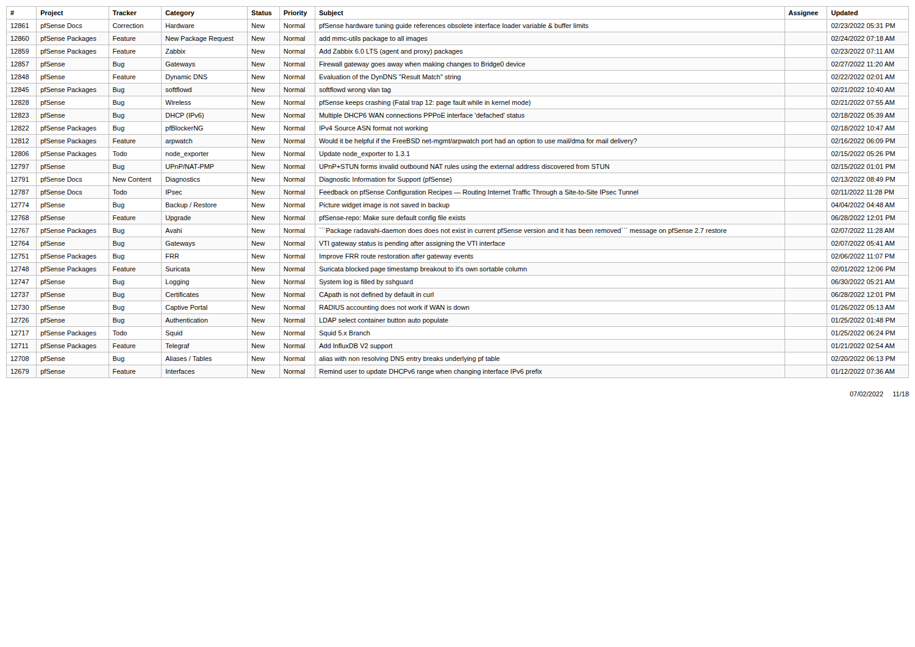| # | Project | Tracker | Category | Status | Priority | Subject | Assignee | Updated |
| --- | --- | --- | --- | --- | --- | --- | --- | --- |
| 12861 | pfSense Docs | Correction | Hardware | New | Normal | pfSense hardware tuning guide references obsolete interface loader variable & buffer limits | | 02/23/2022 05:31 PM |
| 12860 | pfSense Packages | Feature | New Package Request | New | Normal | add mmc-utils package to all images | | 02/24/2022 07:18 AM |
| 12859 | pfSense Packages | Feature | Zabbix | New | Normal | Add Zabbix 6.0 LTS (agent and proxy) packages | | 02/23/2022 07:11 AM |
| 12857 | pfSense | Bug | Gateways | New | Normal | Firewall gateway goes away when making changes to Bridge0 device | | 02/27/2022 11:20 AM |
| 12848 | pfSense | Feature | Dynamic DNS | New | Normal | Evaluation of the DynDNS "Result Match" string | | 02/22/2022 02:01 AM |
| 12845 | pfSense Packages | Bug | softflowd | New | Normal | softflowd wrong vlan tag | | 02/21/2022 10:40 AM |
| 12828 | pfSense | Bug | Wireless | New | Normal | pfSense keeps crashing (Fatal trap 12: page fault while in kernel mode) | | 02/21/2022 07:55 AM |
| 12823 | pfSense | Bug | DHCP (IPv6) | New | Normal | Multiple DHCP6 WAN connections PPPoE interface 'defached' status | | 02/18/2022 05:39 AM |
| 12822 | pfSense Packages | Bug | pfBlockerNG | New | Normal | IPv4 Source ASN format not working | | 02/18/2022 10:47 AM |
| 12812 | pfSense Packages | Feature | arpwatch | New | Normal | Would it be helpful if the FreeBSD net-mgmt/arpwatch port had an option to use mail/dma for mail delivery? | | 02/16/2022 06:09 PM |
| 12806 | pfSense Packages | Todo | node_exporter | New | Normal | Update node_exporter to 1.3.1 | | 02/15/2022 05:26 PM |
| 12797 | pfSense | Bug | UPnP/NAT-PMP | New | Normal | UPnP+STUN forms invalid outbound NAT rules using the external address discovered from STUN | | 02/15/2022 01:01 PM |
| 12791 | pfSense Docs | New Content | Diagnostics | New | Normal | Diagnostic Information for Support (pfSense) | | 02/13/2022 08:49 PM |
| 12787 | pfSense Docs | Todo | IPsec | New | Normal | Feedback on pfSense Configuration Recipes — Routing Internet Traffic Through a Site-to-Site IPsec Tunnel | | 02/11/2022 11:28 PM |
| 12774 | pfSense | Bug | Backup / Restore | New | Normal | Picture widget image is not saved in backup | | 04/04/2022 04:48 AM |
| 12768 | pfSense | Feature | Upgrade | New | Normal | pfSense-repo: Make sure default config file exists | | 06/28/2022 12:01 PM |
| 12767 | pfSense Packages | Bug | Avahi | New | Normal | ```Package radavahi-daemon does does not exist in current pfSense version and it has been removed``` message on pfSense 2.7 restore | | 02/07/2022 11:28 AM |
| 12764 | pfSense | Bug | Gateways | New | Normal | VTI gateway status is pending after assigning the VTI interface | | 02/07/2022 05:41 AM |
| 12751 | pfSense Packages | Bug | FRR | New | Normal | Improve FRR route restoration after gateway events | | 02/06/2022 11:07 PM |
| 12748 | pfSense Packages | Feature | Suricata | New | Normal | Suricata blocked page timestamp breakout to it's own sortable column | | 02/01/2022 12:06 PM |
| 12747 | pfSense | Bug | Logging | New | Normal | System log is filled by sshguard | | 06/30/2022 05:21 AM |
| 12737 | pfSense | Bug | Certificates | New | Normal | CApath is not defined by default in curl | | 06/28/2022 12:01 PM |
| 12730 | pfSense | Bug | Captive Portal | New | Normal | RADIUS accounting does not work if WAN is down | | 01/26/2022 05:13 AM |
| 12726 | pfSense | Bug | Authentication | New | Normal | LDAP select container button auto populate | | 01/25/2022 01:48 PM |
| 12717 | pfSense Packages | Todo | Squid | New | Normal | Squid 5.x Branch | | 01/25/2022 06:24 PM |
| 12711 | pfSense Packages | Feature | Telegraf | New | Normal | Add InfluxDB V2 support | | 01/21/2022 02:54 AM |
| 12708 | pfSense | Bug | Aliases / Tables | New | Normal | alias with non resolving DNS entry breaks underlying pf table | | 02/20/2022 06:13 PM |
| 12679 | pfSense | Feature | Interfaces | New | Normal | Remind user to update DHCPv6 range when changing interface IPv6 prefix | | 01/12/2022 07:36 AM |
07/02/2022 11/18